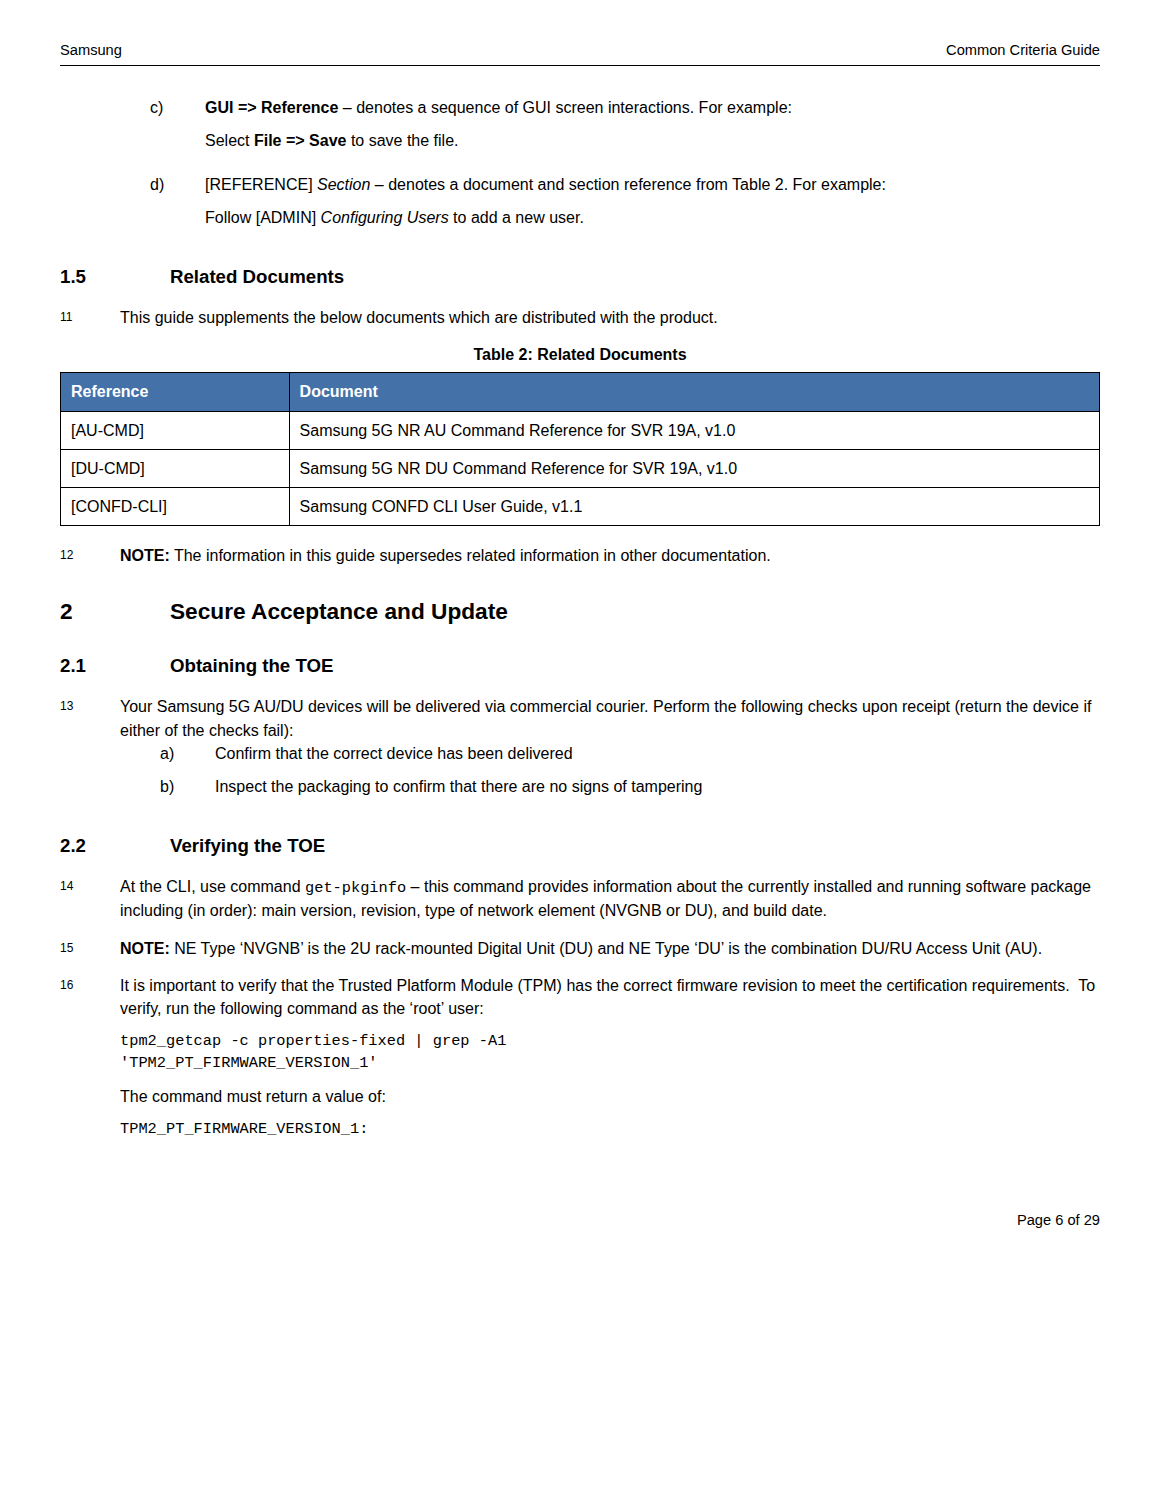Samsung Common Criteria Guide
c)
GUI => Reference – denotes a sequence of GUI screen interactions. For example:
Select File => Save to save the file.
d)
[REFERENCE] Section – denotes a document and section reference from Table 2. For example:
Follow [ADMIN] Configuring Users to add a new user.
1.5 Related Documents
11
This guide supplements the below documents which are distributed with the product.
Table 2: Related Documents
| Reference | Document |
| --- | --- |
| [AU-CMD] | Samsung 5G NR AU Command Reference for SVR 19A, v1.0 |
| [DU-CMD] | Samsung 5G NR DU Command Reference for SVR 19A, v1.0 |
| [CONFD-CLI] | Samsung CONFD CLI User Guide, v1.1 |
12
NOTE: The information in this guide supersedes related information in other documentation.
2 Secure Acceptance and Update
2.1 Obtaining the TOE
13
Your Samsung 5G AU/DU devices will be delivered via commercial courier. Perform the following checks upon receipt (return the device if either of the checks fail):
a)
Confirm that the correct device has been delivered
b)
Inspect the packaging to confirm that there are no signs of tampering
2.2 Verifying the TOE
14
At the CLI, use command get-pkginfo – this command provides information about the currently installed and running software package including (in order): main version, revision, type of network element (NVGNB or DU), and build date.
15
NOTE: NE Type ‘NVGNB’ is the 2U rack-mounted Digital Unit (DU) and NE Type ‘DU’ is the combination DU/RU Access Unit (AU).
16
It is important to verify that the Trusted Platform Module (TPM) has the correct firmware revision to meet the certification requirements. To verify, run the following command as the ‘root’ user:
tpm2_getcap -c properties-fixed | grep -A1 'TPM2_PT_FIRMWARE_VERSION_1'
The command must return a value of:
TPM2_PT_FIRMWARE_VERSION_1:
Page 6 of 29